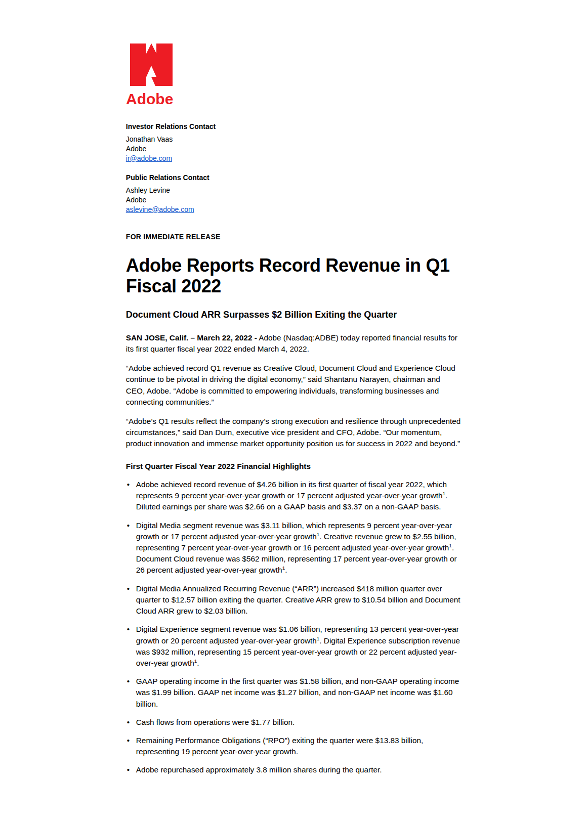Adobe
Investor Relations Contact
Jonathan Vaas
Adobe
ir@adobe.com
Public Relations Contact
Ashley Levine
Adobe
aslevine@adobe.com
FOR IMMEDIATE RELEASE
Adobe Reports Record Revenue in Q1 Fiscal 2022
Document Cloud ARR Surpasses $2 Billion Exiting the Quarter
SAN JOSE, Calif. – March 22, 2022 - Adobe (Nasdaq:ADBE) today reported financial results for its first quarter fiscal year 2022 ended March 4, 2022.
“Adobe achieved record Q1 revenue as Creative Cloud, Document Cloud and Experience Cloud continue to be pivotal in driving the digital economy,” said Shantanu Narayen, chairman and CEO, Adobe. “Adobe is committed to empowering individuals, transforming businesses and connecting communities.”
“Adobe’s Q1 results reflect the company’s strong execution and resilience through unprecedented circumstances,” said Dan Durn, executive vice president and CFO, Adobe. “Our momentum, product innovation and immense market opportunity position us for success in 2022 and beyond.”
First Quarter Fiscal Year 2022 Financial Highlights
Adobe achieved record revenue of $4.26 billion in its first quarter of fiscal year 2022, which represents 9 percent year-over-year growth or 17 percent adjusted year-over-year growth1. Diluted earnings per share was $2.66 on a GAAP basis and $3.37 on a non-GAAP basis.
Digital Media segment revenue was $3.11 billion, which represents 9 percent year-over-year growth or 17 percent adjusted year-over-year growth1. Creative revenue grew to $2.55 billion, representing 7 percent year-over-year growth or 16 percent adjusted year-over-year growth1. Document Cloud revenue was $562 million, representing 17 percent year-over-year growth or 26 percent adjusted year-over-year growth1.
Digital Media Annualized Recurring Revenue (“ARR”) increased $418 million quarter over quarter to $12.57 billion exiting the quarter. Creative ARR grew to $10.54 billion and Document Cloud ARR grew to $2.03 billion.
Digital Experience segment revenue was $1.06 billion, representing 13 percent year-over-year growth or 20 percent adjusted year-over-year growth1. Digital Experience subscription revenue was $932 million, representing 15 percent year-over-year growth or 22 percent adjusted year-over-year growth1.
GAAP operating income in the first quarter was $1.58 billion, and non-GAAP operating income was $1.99 billion. GAAP net income was $1.27 billion, and non-GAAP net income was $1.60 billion.
Cash flows from operations were $1.77 billion.
Remaining Performance Obligations (“RPO”) exiting the quarter were $13.83 billion, representing 19 percent year-over-year growth.
Adobe repurchased approximately 3.8 million shares during the quarter.